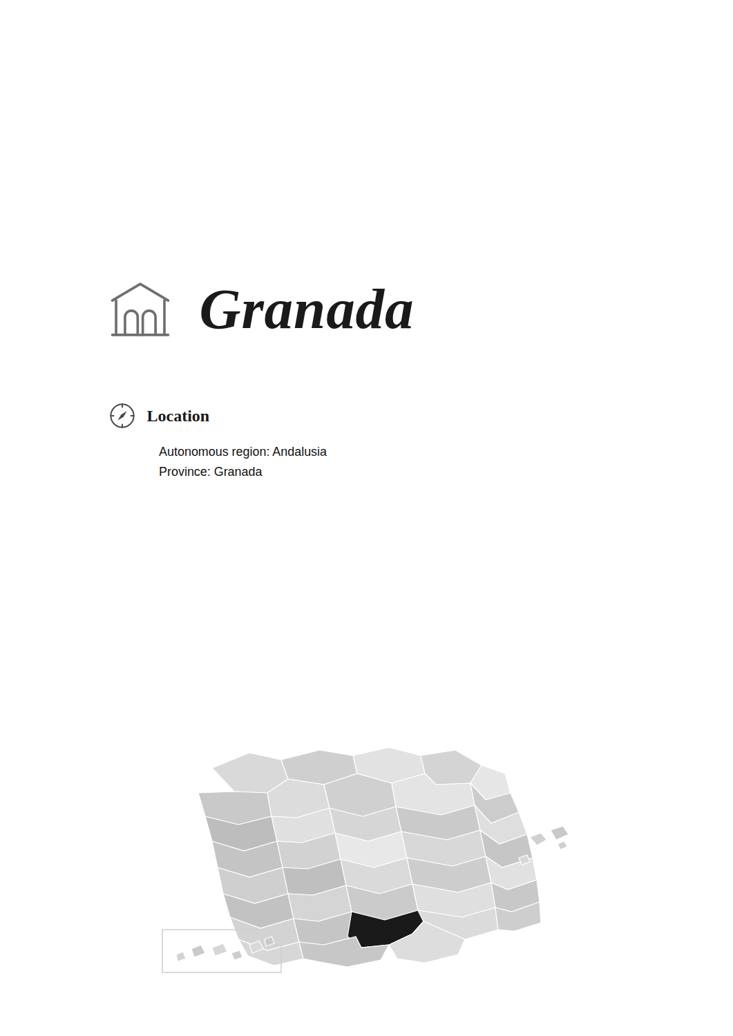Granada
Location
Autonomous region: Andalusia
Province: Granada
Map of Spain highlighting Granada